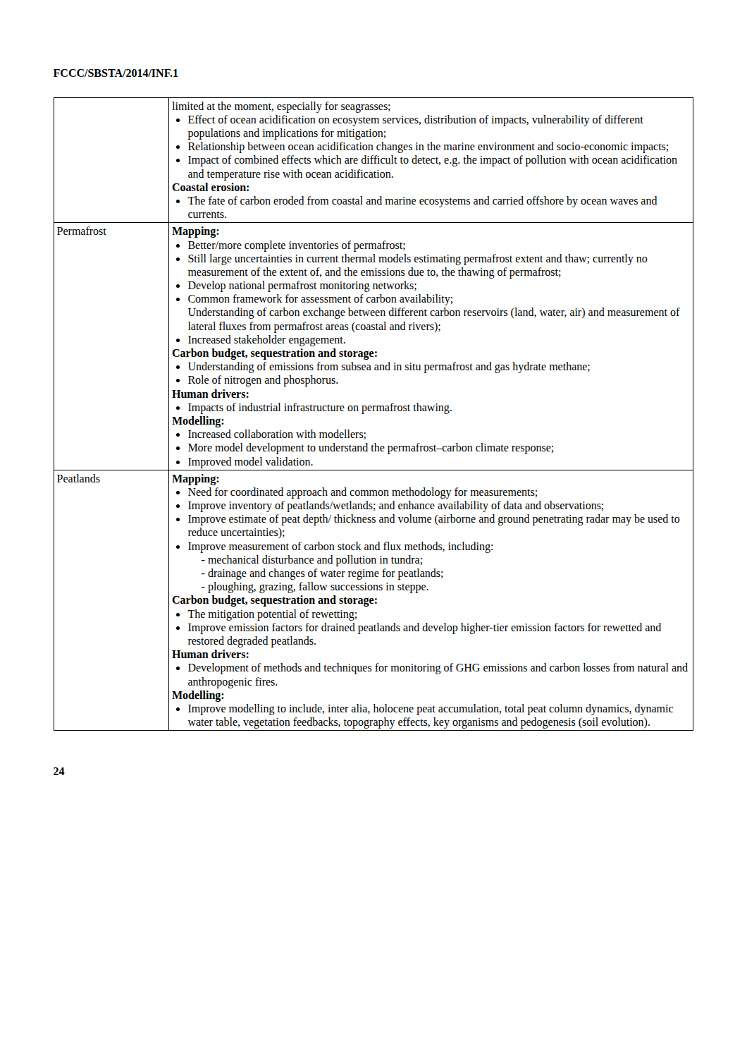FCCC/SBSTA/2014/INF.1
| | limited at the moment, especially for seagrasses; Effect of ocean acidification on ecosystem services, distribution of impacts, vulnerability of different populations and implications for mitigation; Relationship between ocean acidification changes in the marine environment and socio-economic impacts; Impact of combined effects which are difficult to detect, e.g. the impact of pollution with ocean acidification and temperature rise with ocean acidification. Coastal erosion: The fate of carbon eroded from coastal and marine ecosystems and carried offshore by ocean waves and currents. |
| Permafrost | Mapping: Better/more complete inventories of permafrost; Still large uncertainties in current thermal models estimating permafrost extent and thaw; currently no measurement of the extent of, and the emissions due to, the thawing of permafrost; Develop national permafrost monitoring networks; Common framework for assessment of carbon availability; Understanding of carbon exchange between different carbon reservoirs (land, water, air) and measurement of lateral fluxes from permafrost areas (coastal and rivers); Increased stakeholder engagement. Carbon budget, sequestration and storage: Understanding of emissions from subsea and in situ permafrost and gas hydrate methane; Role of nitrogen and phosphorus. Human drivers: Impacts of industrial infrastructure on permafrost thawing. Modelling: Increased collaboration with modellers; More model development to understand the permafrost–carbon climate response; Improved model validation. |
| Peatlands | Mapping: Need for coordinated approach and common methodology for measurements; Improve inventory of peatlands/wetlands; and enhance availability of data and observations; Improve estimate of peat depth/ thickness and volume (airborne and ground penetrating radar may be used to reduce uncertainties); Improve measurement of carbon stock and flux methods, including: mechanical disturbance and pollution in tundra; drainage and changes of water regime for peatlands; ploughing, grazing, fallow successions in steppe. Carbon budget, sequestration and storage: The mitigation potential of rewetting; Improve emission factors for drained peatlands and develop higher-tier emission factors for rewetted and restored degraded peatlands. Human drivers: Development of methods and techniques for monitoring of GHG emissions and carbon losses from natural and anthropogenic fires. Modelling: Improve modelling to include, inter alia, holocene peat accumulation, total peat column dynamics, dynamic water table, vegetation feedbacks, topography effects, key organisms and pedogenesis (soil evolution). |
24